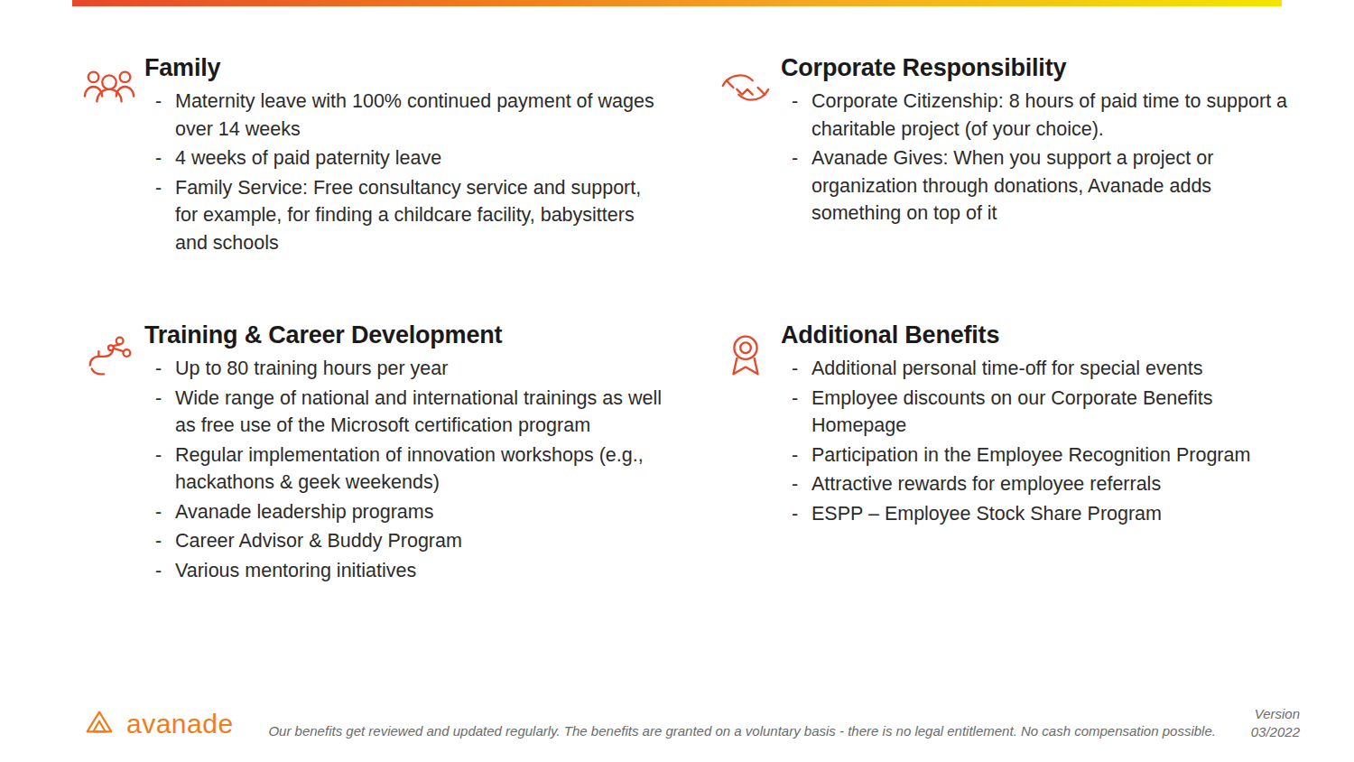Family
Maternity leave with 100% continued payment of wages over 14 weeks
4 weeks of paid paternity leave
Family Service: Free consultancy service and support, for example, for finding a childcare facility, babysitters and schools
Corporate Responsibility
Corporate Citizenship: 8 hours of paid time to support a charitable project (of your choice).
Avanade Gives: When you support a project or organization through donations, Avanade adds something on top of it
Training & Career Development
Up to 80 training hours per year
Wide range of national and international trainings as well as free use of the Microsoft certification program
Regular implementation of innovation workshops (e.g., hackathons & geek weekends)
Avanade leadership programs
Career Advisor & Buddy Program
Various mentoring initiatives
Additional Benefits
Additional personal time-off for special events
Employee discounts on our Corporate Benefits Homepage
Participation in the Employee Recognition Program
Attractive rewards for employee referrals
ESPP – Employee Stock Share Program
avanade
Our benefits get reviewed and updated regularly. The benefits are granted on a voluntary basis - there is no legal entitlement. No cash compensation possible.
Version
03/2022